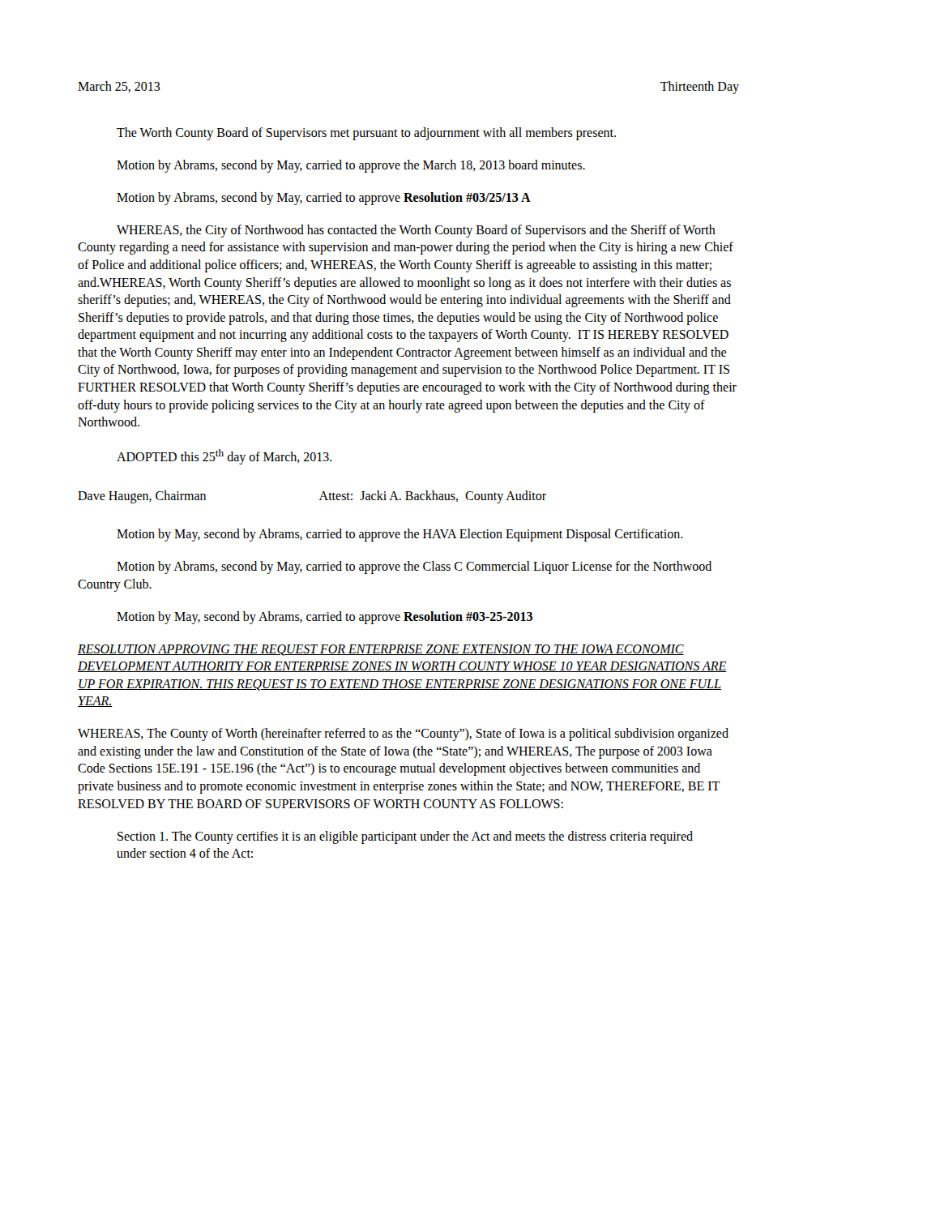March 25, 2013 Thirteenth Day
The Worth County Board of Supervisors met pursuant to adjournment with all members present.
Motion by Abrams, second by May, carried to approve the March 18, 2013 board minutes.
Motion by Abrams, second by May, carried to approve Resolution #03/25/13 A
WHEREAS, the City of Northwood has contacted the Worth County Board of Supervisors and the Sheriff of Worth County regarding a need for assistance with supervision and man-power during the period when the City is hiring a new Chief of Police and additional police officers; and, WHEREAS, the Worth County Sheriff is agreeable to assisting in this matter; and.WHEREAS, Worth County Sheriff’s deputies are allowed to moonlight so long as it does not interfere with their duties as sheriff’s deputies; and, WHEREAS, the City of Northwood would be entering into individual agreements with the Sheriff and Sheriff’s deputies to provide patrols, and that during those times, the deputies would be using the City of Northwood police department equipment and not incurring any additional costs to the taxpayers of Worth County. IT IS HEREBY RESOLVED that the Worth County Sheriff may enter into an Independent Contractor Agreement between himself as an individual and the City of Northwood, Iowa, for purposes of providing management and supervision to the Northwood Police Department. IT IS FURTHER RESOLVED that Worth County Sheriff’s deputies are encouraged to work with the City of Northwood during their off-duty hours to provide policing services to the City at an hourly rate agreed upon between the deputies and the City of Northwood.
ADOPTED this 25th day of March, 2013.
Dave Haugen, Chairman Attest: Jacki A. Backhaus, County Auditor
Motion by May, second by Abrams, carried to approve the HAVA Election Equipment Disposal Certification.
Motion by Abrams, second by May, carried to approve the Class C Commercial Liquor License for the Northwood Country Club.
Motion by May, second by Abrams, carried to approve Resolution #03-25-2013
RESOLUTION APPROVING THE REQUEST FOR ENTERPRISE ZONE EXTENSION TO THE IOWA ECONOMIC DEVELOPMENT AUTHORITY FOR ENTERPRISE ZONES IN WORTH COUNTY WHOSE 10 YEAR DESIGNATIONS ARE UP FOR EXPIRATION. THIS REQUEST IS TO EXTEND THOSE ENTERPRISE ZONE DESIGNATIONS FOR ONE FULL YEAR.
WHEREAS, The County of Worth (hereinafter referred to as the “County”), State of Iowa is a political subdivision organized and existing under the law and Constitution of the State of Iowa (the “State”); and WHEREAS, The purpose of 2003 Iowa Code Sections 15E.191 - 15E.196 (the “Act”) is to encourage mutual development objectives between communities and private business and to promote economic investment in enterprise zones within the State; and NOW, THEREFORE, BE IT RESOLVED BY THE BOARD OF SUPERVISORS OF WORTH COUNTY AS FOLLOWS:
Section 1. The County certifies it is an eligible participant under the Act and meets the distress criteria required under section 4 of the Act: